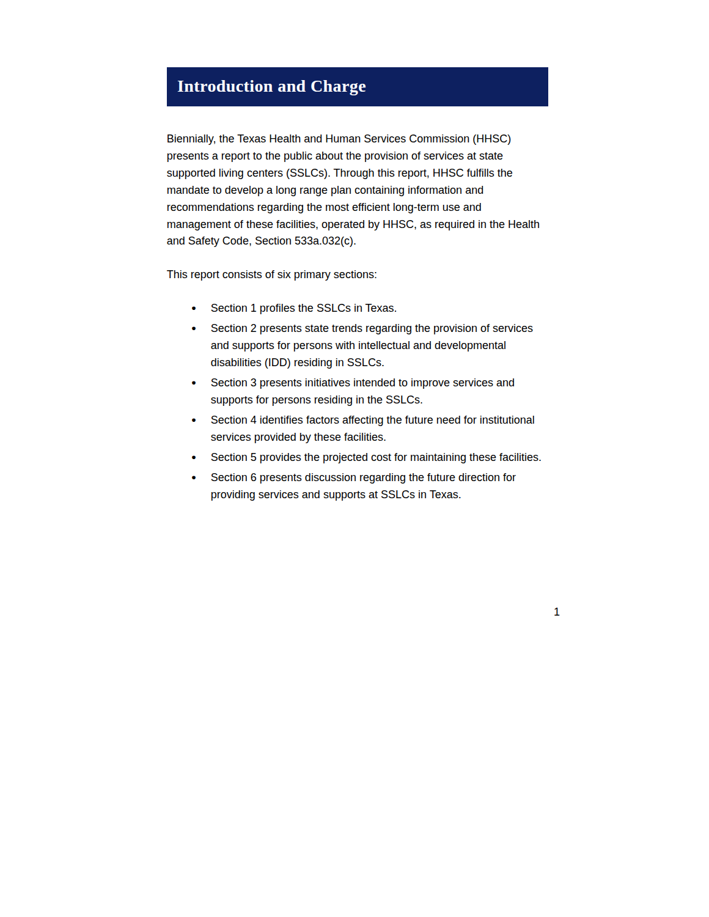Introduction and Charge
Biennially, the Texas Health and Human Services Commission (HHSC) presents a report to the public about the provision of services at state supported living centers (SSLCs). Through this report, HHSC fulfills the mandate to develop a long range plan containing information and recommendations regarding the most efficient long-term use and management of these facilities, operated by HHSC, as required in the Health and Safety Code, Section 533a.032(c).
This report consists of six primary sections:
Section 1 profiles the SSLCs in Texas.
Section 2 presents state trends regarding the provision of services and supports for persons with intellectual and developmental disabilities (IDD) residing in SSLCs.
Section 3 presents initiatives intended to improve services and supports for persons residing in the SSLCs.
Section 4 identifies factors affecting the future need for institutional services provided by these facilities.
Section 5 provides the projected cost for maintaining these facilities.
Section 6 presents discussion regarding the future direction for providing services and supports at SSLCs in Texas.
1